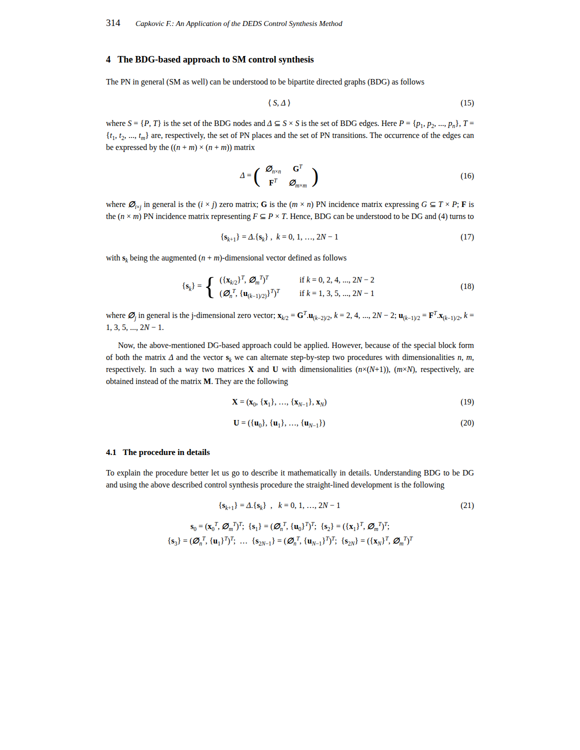314 Capkovic F.: An Application of the DEDS Control Synthesis Method
4 The BDG-based approach to SM control synthesis
The PN in general (SM as well) can be understood to be bipartite directed graphs (BDG) as follows
⟨ S, Δ ⟩
(15)
where S = {P, T} is the set of the BDG nodes and Δ ⊆ S × S is the set of BDG edges. Here P = {p1, p2, ..., pn}, T = {t1, t2, ..., tm} are, respectively, the set of PN places and the set of PN transitions. The occurrence of the edges can be expressed by the ((n + m) × (n + m)) matrix
Δ = (
| ∅ n × n | G T |
| F T | ∅ m × m |
)
(16)
where ∅i×j in general is the (i × j) zero matrix; G is the (m × n) PN incidence matrix expressing G ⊆ T × P; F is the (n × m) PN incidence matrix representing F ⊆ P × T. Hence, BDG can be understood to be DG and (4) turns to
{sk+1} = Δ.{sk} , k = 0, 1, …, 2N − 1
(17)
with sk being the augmented (n + m)-dimensional vector defined as follows
{sk} = {
| ({ x k /2 } T , ∅ m T ) T | if k = 0, 2, 4, ..., 2 N − 2 |
| ( ∅ n T , { u ( k −1)/2) } T ) T | if k = 1, 3, 5, ..., 2 N − 1 |
(18)
where ∅j in general is the j-dimensional zero vector; xk/2 = GT.u(k−2)/2, k = 2, 4, ..., 2N − 2; u(k−1)/2 = FT.x(k−1)/2, k = 1, 3, 5, ..., 2N − 1.
Now, the above-mentioned DG-based approach could be applied. However, because of the special block form of both the matrix Δ and the vector sk we can alternate step-by-step two procedures with dimensionalities n, m, respectively. In such a way two matrices X and U with dimensionalities (n×(N+1)), (m×N), respectively, are obtained instead of the matrix M. They are the following
X = (x0, {x1}, …, {xN−1}, xN)
(19)
U = ({u0}, {u1}, …, {uN−1})
(20)
4.1 The procedure in details
To explain the procedure better let us go to describe it mathematically in details. Understanding BDG to be DG and using the above described control synthesis procedure the straight-lined development is the following
{sk+1} = Δ.{sk} , k = 0, 1, …, 2N − 1
(21)
s0 = (x0T, ∅mT)T; {s1} = (∅nT, {u0}T)T; {s2} = ({x1}T, ∅mT)T;
{s3} = (∅nT, {u1}T)T; … {s2N−1} = (∅nT, {uN−1}T)T; {s2N} = ({xN}T, ∅mT)T